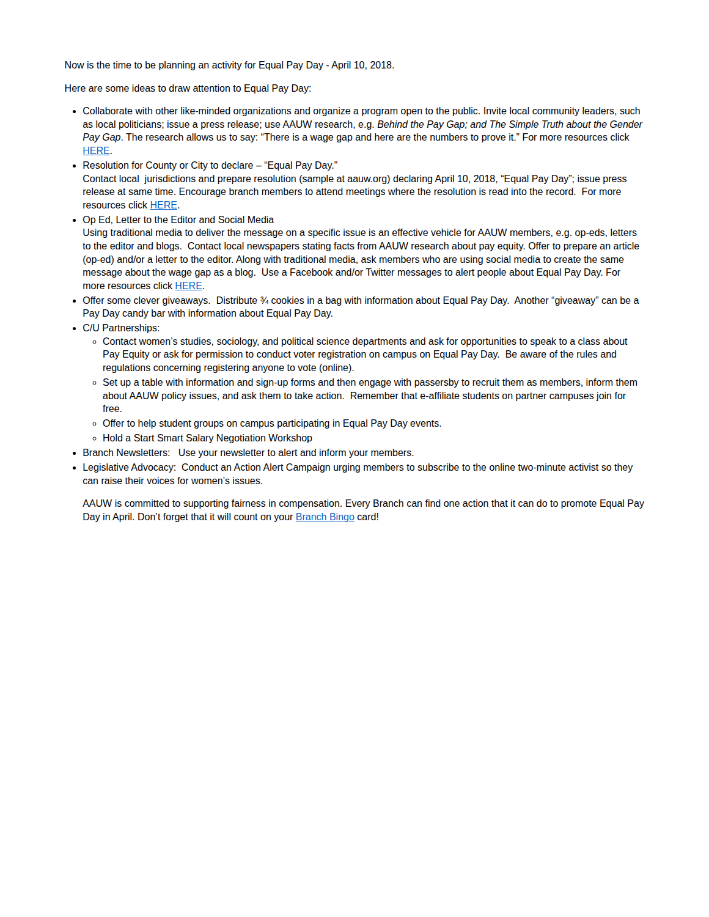Now is the time to be planning an activity for Equal Pay Day - April 10, 2018.
Here are some ideas to draw attention to Equal Pay Day:
Collaborate with other like-minded organizations and organize a program open to the public. Invite local community leaders, such as local politicians; issue a press release; use AAUW research, e.g. Behind the Pay Gap; and The Simple Truth about the Gender Pay Gap. The research allows us to say: “There is a wage gap and here are the numbers to prove it.” For more resources click HERE.
Resolution for County or City to declare – “Equal Pay Day.”
Contact local jurisdictions and prepare resolution (sample at aauw.org) declaring April 10, 2018, “Equal Pay Day”; issue press release at same time. Encourage branch members to attend meetings where the resolution is read into the record. For more resources click HERE.
Op Ed, Letter to the Editor and Social Media
Using traditional media to deliver the message on a specific issue is an effective vehicle for AAUW members, e.g. op-eds, letters to the editor and blogs. Contact local newspapers stating facts from AAUW research about pay equity. Offer to prepare an article (op-ed) and/or a letter to the editor. Along with traditional media, ask members who are using social media to create the same message about the wage gap as a blog. Use a Facebook and/or Twitter messages to alert people about Equal Pay Day. For more resources click HERE.
Offer some clever giveaways. Distribute ¾ cookies in a bag with information about Equal Pay Day. Another “giveaway” can be a Pay Day candy bar with information about Equal Pay Day.
C/U Partnerships:
Contact women’s studies, sociology, and political science departments and ask for opportunities to speak to a class about Pay Equity or ask for permission to conduct voter registration on campus on Equal Pay Day. Be aware of the rules and regulations concerning registering anyone to vote (online).
Set up a table with information and sign-up forms and then engage with passersby to recruit them as members, inform them about AAUW policy issues, and ask them to take action. Remember that e-affiliate students on partner campuses join for free.
Offer to help student groups on campus participating in Equal Pay Day events.
Hold a Start Smart Salary Negotiation Workshop
Branch Newsletters: Use your newsletter to alert and inform your members.
Legislative Advocacy: Conduct an Action Alert Campaign urging members to subscribe to the online two-minute activist so they can raise their voices for women’s issues.
AAUW is committed to supporting fairness in compensation. Every Branch can find one action that it can do to promote Equal Pay Day in April. Don’t forget that it will count on your Branch Bingo card!